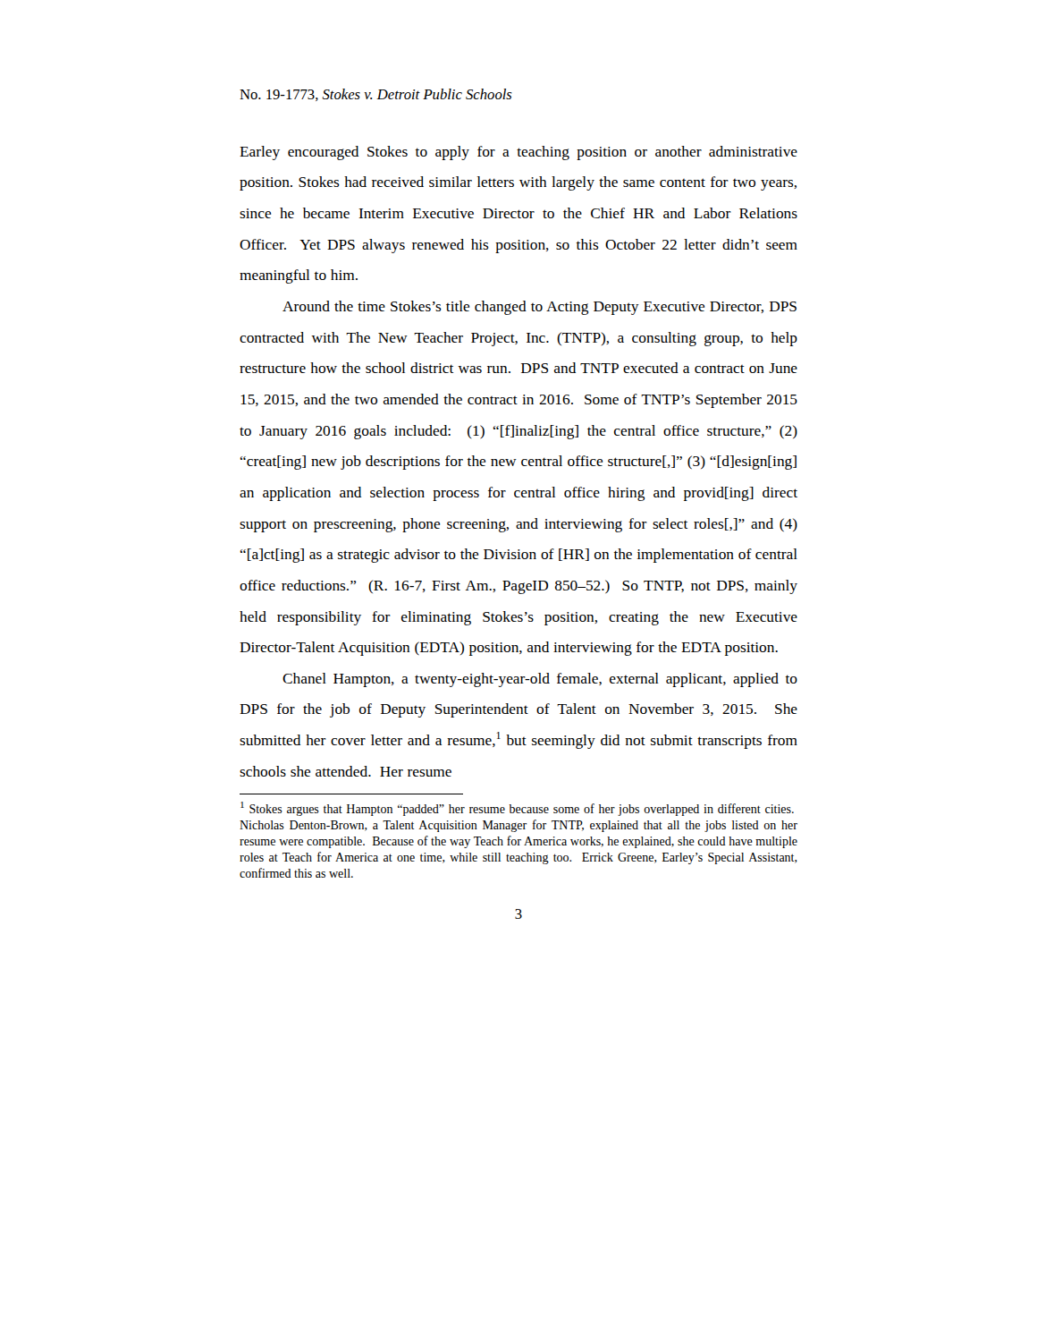No. 19-1773, Stokes v. Detroit Public Schools
Earley encouraged Stokes to apply for a teaching position or another administrative position. Stokes had received similar letters with largely the same content for two years, since he became Interim Executive Director to the Chief HR and Labor Relations Officer. Yet DPS always renewed his position, so this October 22 letter didn’t seem meaningful to him.
Around the time Stokes’s title changed to Acting Deputy Executive Director, DPS contracted with The New Teacher Project, Inc. (TNTP), a consulting group, to help restructure how the school district was run. DPS and TNTP executed a contract on June 15, 2015, and the two amended the contract in 2016. Some of TNTP’s September 2015 to January 2016 goals included: (1) “[f]inaliz[ing] the central office structure,” (2) “creat[ing] new job descriptions for the new central office structure[,]” (3) “[d]esign[ing] an application and selection process for central office hiring and provid[ing] direct support on prescreening, phone screening, and interviewing for select roles[,]” and (4) “[a]ct[ing] as a strategic advisor to the Division of [HR] on the implementation of central office reductions.” (R. 16-7, First Am., PageID 850–52.) So TNTP, not DPS, mainly held responsibility for eliminating Stokes’s position, creating the new Executive Director-Talent Acquisition (EDTA) position, and interviewing for the EDTA position.
Chanel Hampton, a twenty-eight-year-old female, external applicant, applied to DPS for the job of Deputy Superintendent of Talent on November 3, 2015. She submitted her cover letter and a resume,1 but seemingly did not submit transcripts from schools she attended. Her resume
1 Stokes argues that Hampton “padded” her resume because some of her jobs overlapped in different cities. Nicholas Denton-Brown, a Talent Acquisition Manager for TNTP, explained that all the jobs listed on her resume were compatible. Because of the way Teach for America works, he explained, she could have multiple roles at Teach for America at one time, while still teaching too. Errick Greene, Earley’s Special Assistant, confirmed this as well.
3